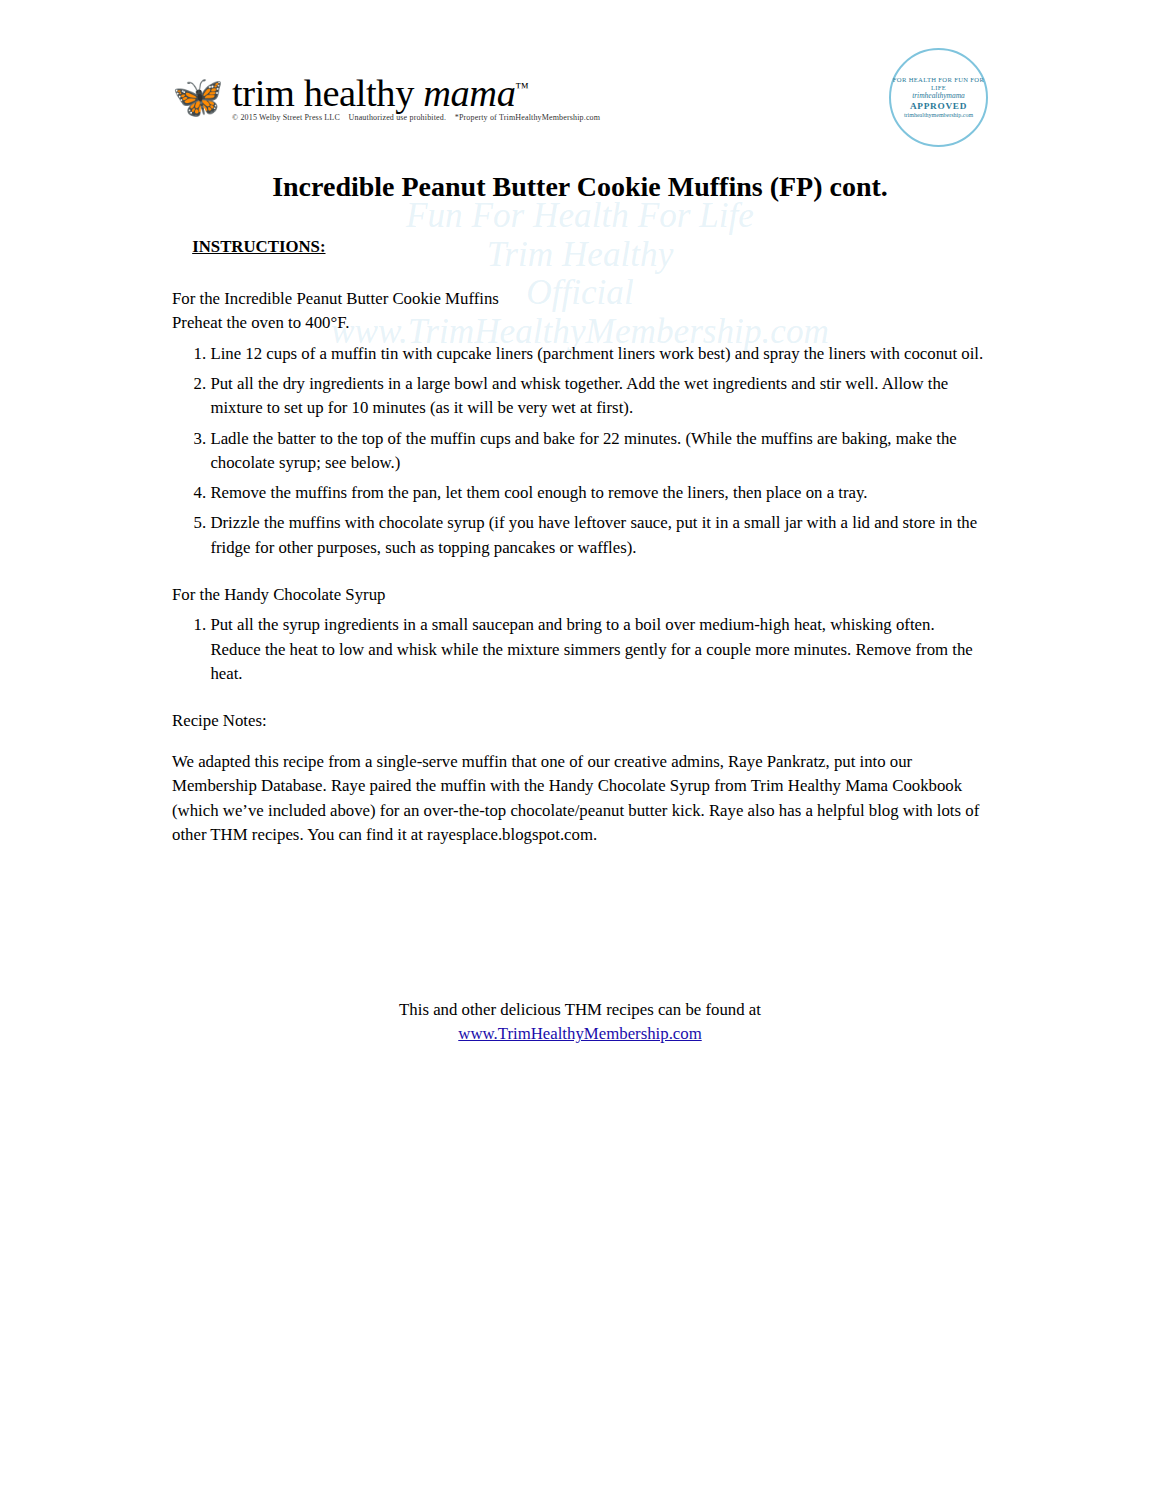Fun For Health For Life
Trim Healthy
Official
www.TrimHealthyMembership.com
🦋
trim healthy mama™
© 2015 Welby Street Press LLC Unauthorized use prohibited. *Property of TrimHealthyMembership.com
FOR HEALTH FOR FUN FOR LIFE
trimhealthymama
APPROVED
trimhealthymembership.com
Incredible Peanut Butter Cookie Muffins (FP) cont.
INSTRUCTIONS:
For the Incredible Peanut Butter Cookie Muffins
Preheat the oven to 400°F.
Line 12 cups of a muffin tin with cupcake liners (parchment liners work best) and spray the liners with coconut oil.
Put all the dry ingredients in a large bowl and whisk together. Add the wet ingredients and stir well. Allow the mixture to set up for 10 minutes (as it will be very wet at first).
Ladle the batter to the top of the muffin cups and bake for 22 minutes. (While the muffins are baking, make the chocolate syrup; see below.)
Remove the muffins from the pan, let them cool enough to remove the liners, then place on a tray.
Drizzle the muffins with chocolate syrup (if you have leftover sauce, put it in a small jar with a lid and store in the fridge for other purposes, such as topping pancakes or waffles).
For the Handy Chocolate Syrup
Put all the syrup ingredients in a small saucepan and bring to a boil over medium-high heat, whisking often. Reduce the heat to low and whisk while the mixture simmers gently for a couple more minutes. Remove from the heat.
Recipe Notes:
We adapted this recipe from a single-serve muffin that one of our creative admins, Raye Pankratz, put into our Membership Database. Raye paired the muffin with the Handy Chocolate Syrup from Trim Healthy Mama Cookbook (which we’ve included above) for an over-the-top chocolate/peanut butter kick. Raye also has a helpful blog with lots of other THM recipes. You can find it at rayesplace.blogspot.com.
This and other delicious THM recipes can be found at
www.TrimHealthyMembership.com